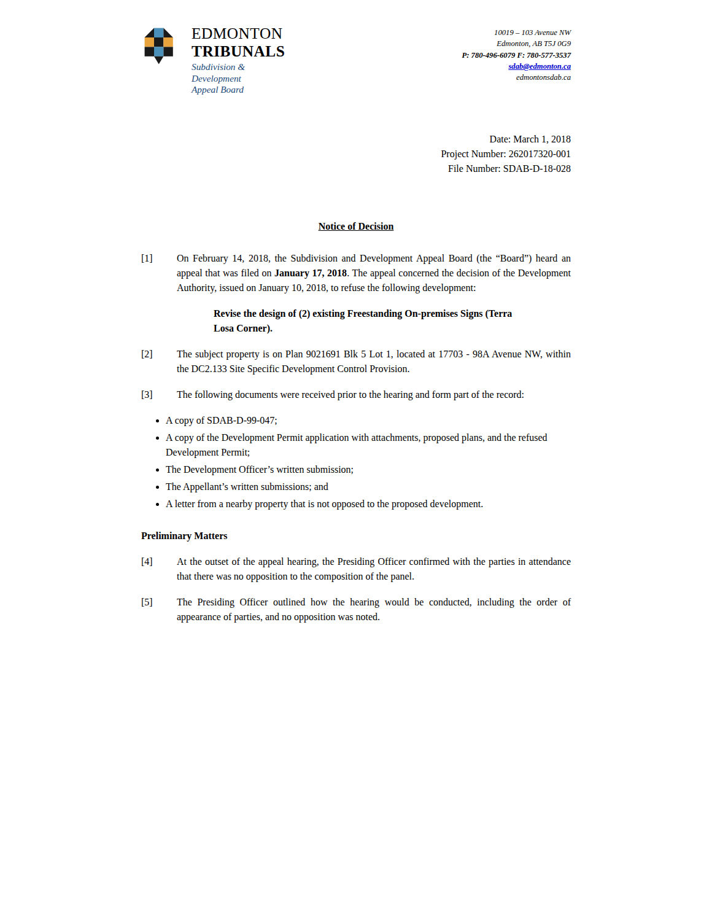EDMONTON
TRIBUNALS
Subdivision &
Development
Appeal Board
10019 – 103 Avenue NW
Edmonton, AB T5J 0G9
P: 780-496-6079 F: 780-577-3537
sdab@edmonton.ca
edmontonsdab.ca
Date: March 1, 2018
Project Number: 262017320-001
File Number: SDAB-D-18-028
Notice of Decision
[1]
On February 14, 2018, the Subdivision and Development Appeal Board (the “Board”) heard an appeal that was filed on January 17, 2018. The appeal concerned the decision of the Development Authority, issued on January 10, 2018, to refuse the following development:
Revise the design of (2) existing Freestanding On-premises Signs (Terra Losa Corner).
[2]
The subject property is on Plan 9021691 Blk 5 Lot 1, located at 17703 - 98A Avenue NW, within the DC2.133 Site Specific Development Control Provision.
[3]
The following documents were received prior to the hearing and form part of the record:
A copy of SDAB-D-99-047;
A copy of the Development Permit application with attachments, proposed plans, and the refused Development Permit;
The Development Officer’s written submission;
The Appellant’s written submissions; and
A letter from a nearby property that is not opposed to the proposed development.
Preliminary Matters
[4]
At the outset of the appeal hearing, the Presiding Officer confirmed with the parties in attendance that there was no opposition to the composition of the panel.
[5]
The Presiding Officer outlined how the hearing would be conducted, including the order of appearance of parties, and no opposition was noted.